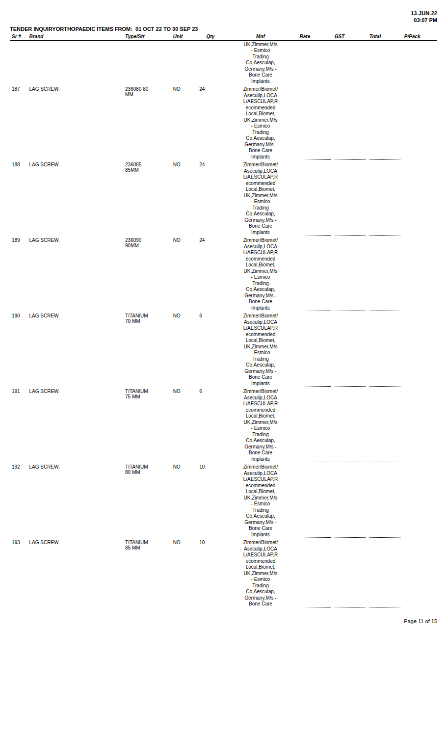13-JUN-22
03:07 PM
TENDER INQUIRYORTHOPAEDIC ITEMS FROM: 01 OCT 22 TO 30 SEP 23
| Sr # | Brand | Type/Str | Unit | Qty | Mnf | Rate | GST | Total | P/Pack |
| --- | --- | --- | --- | --- | --- | --- | --- | --- | --- |
| | | | | | UK,Zimmer,M/s - Esmico Trading Co,Aesculap, Germany,M/s - Bone Care Implants | | | | |
| 187 | LAG SCREW. | 236080 80 MM | NO | 24 | Zimmer/Biomet/ Aseculip,LOCA L/AESCULAP,R ecommended Local,Biomet, UK,Zimmer,M/s - Esmico Trading Co,Aesculap, Germany,M/s - Bone Care Implants | | | | |
| 188 | LAG SCREW. | 236085 85MM | NO | 24 | Zimmer/Biomet/ Aseculip,LOCA L/AESCULAP,R ecommended Local,Biomet, UK,Zimmer,M/s - Esmico Trading Co,Aesculap, Germany,M/s - Bone Care Implants | | | | |
| 189 | LAG SCREW. | 236090 90MM | NO | 24 | Zimmer/Biomet/ Aseculip,LOCA L/AESCULAP,R ecommended Local,Biomet, UK,Zimmer,M/s - Esmico Trading Co,Aesculap, Germany,M/s - Bone Care Implants | | | | |
| 190 | LAG SCREW. | TITANIUM 70 MM | NO | 6 | Zimmer/Biomet/ Aseculip,LOCA L/AESCULAP,R ecommended Local,Biomet, UK,Zimmer,M/s - Esmico Trading Co,Aesculap, Germany,M/s - Bone Care Implants | | | | |
| 191 | LAG SCREW. | TITANIUM 75 MM | NO | 6 | Zimmer/Biomet/ Aseculip,LOCA L/AESCULAP,R ecommended Local,Biomet, UK,Zimmer,M/s - Esmico Trading Co,Aesculap, Germany,M/s - Bone Care Implants | | | | |
| 192 | LAG SCREW. | TITANIUM 80 MM | NO | 10 | Zimmer/Biomet/ Aseculip,LOCA L/AESCULAP,R ecommended Local,Biomet, UK,Zimmer,M/s - Esmico Trading Co,Aesculap, Germany,M/s - Bone Care Implants | | | | |
| 193 | LAG SCREW. | TITANIUM 85 MM | NO | 10 | Zimmer/Biomet/ Aseculip,LOCA L/AESCULAP,R ecommended Local,Biomet, UK,Zimmer,M/s - Esmico Trading Co,Aesculap, Germany,M/s - Bone Care | | | | |
Page 11 of 15